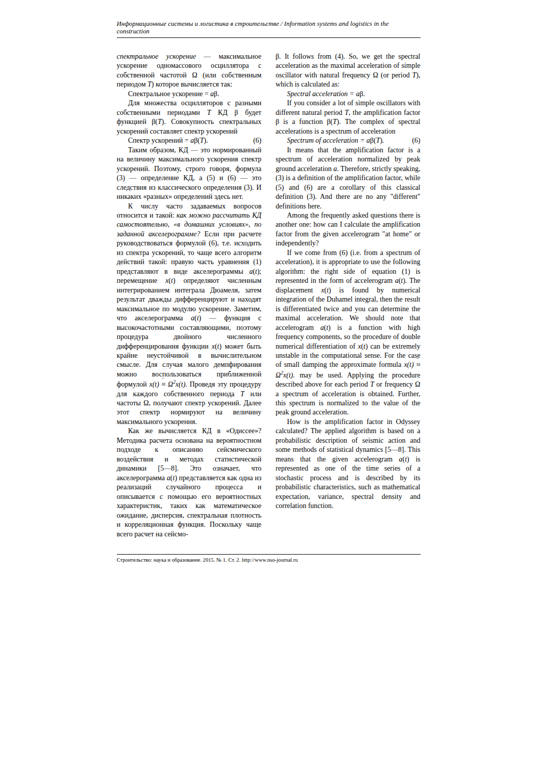Информационные системы и логистика в строительстве / Information systems and logistics in the construction
спектральное ускорение — максимальное ускорение одномассового осциллятора с собственной частотой Ω (или собственным периодом T) которое вычисляется так:
Спектральное ускорение = aβ.
Для множества осцилляторов с разными собственными периодами T КД β будет функцией β(T). Совокупность спектральных ускорений составляет спектр ускорений
Спектр ускорений = aβ(T). (6)
Таким образом, КД — это нормированный на величину максимального ускорения спектр ускорений. Поэтому, строго говоря, формула (3) — определение КД, а (5) и (6) — это следствия из классического определения (3). И никаких «разных» определений здесь нет.
К числу часто задаваемых вопросов относится и такой: как можно рассчитать КД самостоятельно, «в домашних условиях», по заданной акселерограмме? Если при расчете руководствоваться формулой (6), т.е. исходить из спектра ускорений, то чаще всего алгоритм действий такой: правую часть уравнения (1) представляют в виде акселерограммы a(t); перемещение x(t) определяют численным интегрированием интеграла Дюамеля, затем результат дважды дифференцируют и находят максимальное по модулю ускорение. Заметим, что акселерограмма a(t) — функция с высокочастотными составляющими, поэтому процедура двойного численного дифференцирования функции x(t) может быть крайне неустойчивой в вычислительном смысле. Для случая малого демпфирования можно воспользоваться приближенной формулой x(t) ≈ Ω2x(t). Проведя эту процедуру для каждого собственного периода T или частоты Ω, получают спектр ускорений. Далее этот спектр нормируют на величину максимального ускорения.
Как же вычисляется КД в «Одиссее»? Методика расчета основана на вероятностном подходе к описанию сейсмического воздействия и методах статистической динамики [5—8]. Это означает, что акселерограмма a(t) представляется как одна из реализаций случайного процесса и описывается с помощью его вероятностных характеристик, таких как математическое ожидание, дисперсия, спектральная плотность и корреляционная функция. Поскольку чаще всего расчет на сейсмо-
β. It follows from (4). So, we get the spectral acceleration as the maximal acceleration of simple oscillator with natural frequency Ω (or period T), which is calculated as:
Spectral acceleration = aβ.
If you consider a lot of simple oscillators with different natural period T, the amplification factor β is a function β(T). The complex of spectral accelerations is a spectrum of acceleration
Spectrum of acceleration = aβ(T). (6)
It means that the amplification factor is a spectrum of acceleration normalized by peak ground acceleration a. Therefore, strictly speaking, (3) is a definition of the amplification factor, while (5) and (6) are a corollary of this classical definition (3). And there are no any "different" definitions here.
Among the frequently asked questions there is another one: how can I calculate the amplification factor from the given accelerogram "at home" or independently?
If we come from (6) (i.e. from a spectrum of acceleration), it is appropriate to use the following algorithm: the right side of equation (1) is represented in the form of accelerogram a(t). The displacement x(t) is found by numerical integration of the Duhamel integral, then the result is differentiated twice and you can determine the maximal acceleration. We should note that accelerogram a(t) is a function with high frequency components, so the procedure of double numerical differentiation of x(t) can be extremely unstable in the computational sense. For the case of small damping the approximate formula x(t) ≈ Ω2x(t). may be used. Applying the procedure described above for each period T or frequency Ω a spectrum of acceleration is obtained. Further, this spectrum is normalized to the value of the peak ground acceleration.
How is the amplification factor in Odyssey calculated? The applied algorithm is based on a probabilistic description of seismic action and some methods of statistical dynamics [5—8]. This means that the given accelerogram a(t) is represented as one of the time series of a stochastic process and is described by its probabilistic characteristics, such as mathematical expectation, variance, spectral density and correlation function.
Строительство: наука и образование. 2015. № 1. Ст. 2. http://www.nso-journal.ru